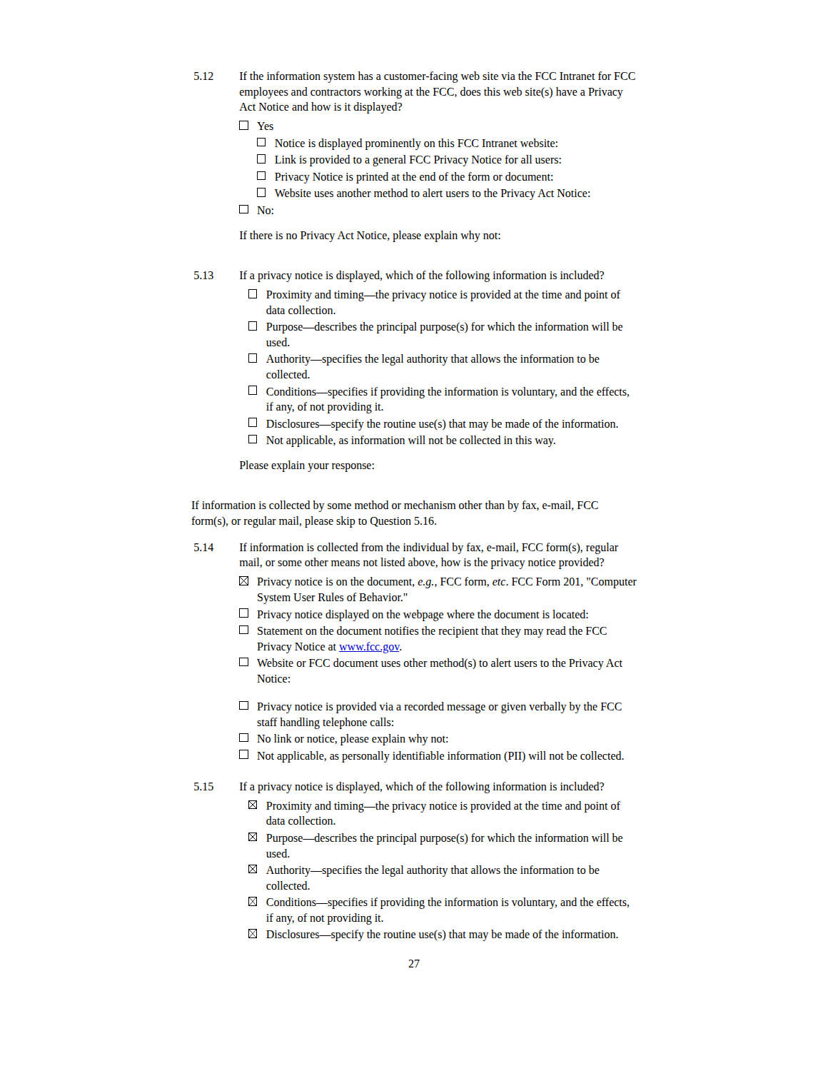5.12
If the information system has a customer-facing web site via the FCC Intranet for FCC employees and contractors working at the FCC, does this web site(s) have a Privacy Act Notice and how is it displayed?
Yes
Notice is displayed prominently on this FCC Intranet website:
Link is provided to a general FCC Privacy Notice for all users:
Privacy Notice is printed at the end of the form or document:
Website uses another method to alert users to the Privacy Act Notice:
No:
If there is no Privacy Act Notice, please explain why not:
5.13
If a privacy notice is displayed, which of the following information is included?
Proximity and timing—the privacy notice is provided at the time and point of data collection.
Purpose—describes the principal purpose(s) for which the information will be used.
Authority—specifies the legal authority that allows the information to be collected.
Conditions—specifies if providing the information is voluntary, and the effects, if any, of not providing it.
Disclosures—specify the routine use(s) that may be made of the information.
Not applicable, as information will not be collected in this way.
Please explain your response:
If information is collected by some method or mechanism other than by fax, e-mail, FCC form(s), or regular mail, please skip to Question 5.16.
5.14
If information is collected from the individual by fax, e-mail, FCC form(s), regular mail, or some other means not listed above, how is the privacy notice provided?
Privacy notice is on the document, e.g., FCC form, etc. FCC Form 201, "Computer System User Rules of Behavior."
Privacy notice displayed on the webpage where the document is located:
Statement on the document notifies the recipient that they may read the FCC Privacy Notice at www.fcc.gov.
Website or FCC document uses other method(s) to alert users to the Privacy Act Notice:
Privacy notice is provided via a recorded message or given verbally by the FCC staff handling telephone calls:
No link or notice, please explain why not:
Not applicable, as personally identifiable information (PII) will not be collected.
5.15
If a privacy notice is displayed, which of the following information is included?
Proximity and timing—the privacy notice is provided at the time and point of data collection.
Purpose—describes the principal purpose(s) for which the information will be used.
Authority—specifies the legal authority that allows the information to be collected.
Conditions—specifies if providing the information is voluntary, and the effects, if any, of not providing it.
Disclosures—specify the routine use(s) that may be made of the information.
27